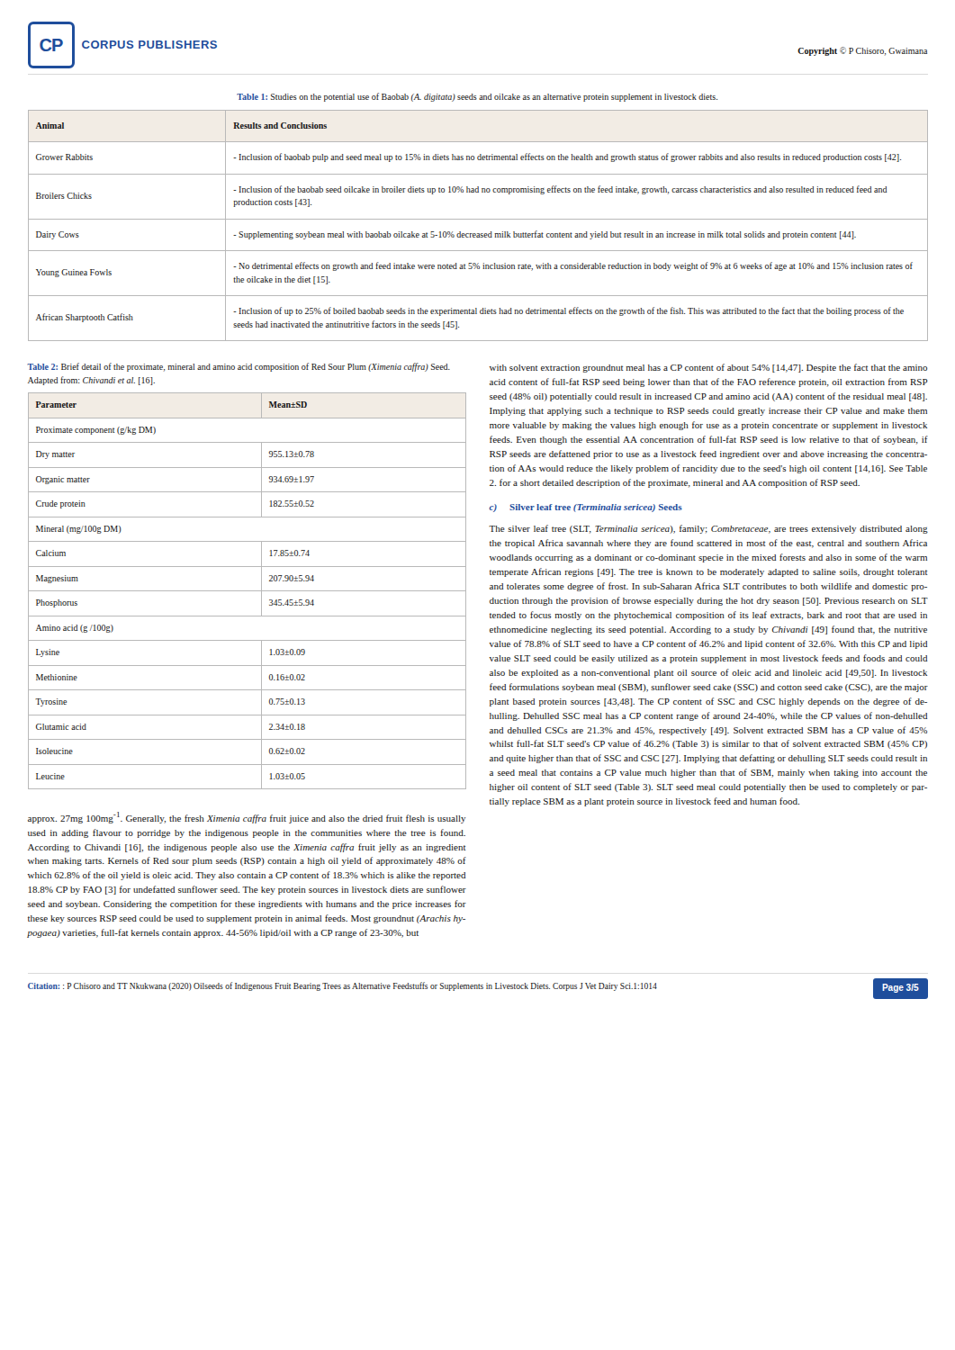CP
CORPUS PUBLISHERS
Copyright © P Chisoro, Gwaimana
Table 1: Studies on the potential use of Baobab (A. digitata) seeds and oilcake as an alternative protein supplement in livestock diets.
| Animal | Results and Conclusions |
| --- | --- |
| Grower Rabbits | - Inclusion of baobab pulp and seed meal up to 15% in diets has no detrimental effects on the health and growth status of grower rabbits and also results in reduced production costs [42]. |
| Broilers Chicks | - Inclusion of the baobab seed oilcake in broiler diets up to 10% had no compromising effects on the feed intake, growth, carcass characteristics and also resulted in reduced feed and production costs [43]. |
| Dairy Cows | - Supplementing soybean meal with baobab oilcake at 5-10% decreased milk butterfat content and yield but result in an increase in milk total solids and protein content [44]. |
| Young Guinea Fowls | - No detrimental effects on growth and feed intake were noted at 5% inclusion rate, with a considerable reduction in body weight of 9% at 6 weeks of age at 10% and 15% inclusion rates of the oilcake in the diet [15]. |
| African Sharptooth Catfish | - Inclusion of up to 25% of boiled baobab seeds in the experimental diets had no detrimental effects on the growth of the fish. This was attributed to the fact that the boiling process of the seeds had inactivated the antinutritive factors in the seeds [45]. |
Table 2: Brief detail of the proximate, mineral and amino acid composition of Red Sour Plum (Ximenia caffra) Seed. Adapted from: Chivandi et al. [16].
| Parameter | Mean±SD |
| --- | --- |
| Proximate component (g/kg DM) |
| Dry matter | 955.13±0.78 |
| Organic matter | 934.69±1.97 |
| Crude protein | 182.55±0.52 |
| Mineral (mg/100g DM) |
| Calcium | 17.85±0.74 |
| Magnesium | 207.90±5.94 |
| Phosphorus | 345.45±5.94 |
| Amino acid (g /100g) |
| Lysine | 1.03±0.09 |
| Methionine | 0.16±0.02 |
| Tyrosine | 0.75±0.13 |
| Glutamic acid | 2.34±0.18 |
| Isoleucine | 0.62±0.02 |
| Leucine | 1.03±0.05 |
approx. 27mg 100mg-1. Generally, the fresh Ximenia caffra fruit juice and also the dried fruit flesh is usually used in adding flavour to porridge by the indigenous people in the communities where the tree is found. According to Chivandi [16], the indigenous people also use the Ximenia caffra fruit jelly as an ingredient when making tarts. Kernels of Red sour plum seeds (RSP) contain a high oil yield of approximately 48% of which 62.8% of the oil yield is oleic acid. They also contain a CP content of 18.3% which is alike the reported 18.8% CP by FAO [3] for undefatted sunflower seed. The key protein sources in livestock diets are sunflower seed and soybean. Considering the competition for these ingredients with humans and the price increases for these key sources RSP seed could be used to supplement protein in animal feeds. Most groundnut (Arachis hypogaea) varieties, full-fat kernels contain approx. 44-56% lipid/oil with a CP range of 23-30%, but
with solvent extraction groundnut meal has a CP content of about 54% [14,47]. Despite the fact that the amino acid content of full-fat RSP seed being lower than that of the FAO reference protein, oil extraction from RSP seed (48% oil) potentially could result in increased CP and amino acid (AA) content of the residual meal [48]. Implying that applying such a technique to RSP seeds could greatly increase their CP value and make them more valuable by making the values high enough for use as a protein concentrate or supplement in livestock feeds. Even though the essential AA concentration of full-fat RSP seed is low relative to that of soybean, if RSP seeds are defattened prior to use as a livestock feed ingredient over and above increasing the concentration of AAs would reduce the likely problem of rancidity due to the seed's high oil content [14,16]. See Table 2. for a short detailed description of the proximate, mineral and AA composition of RSP seed.
c) Silver leaf tree (Terminalia sericea) Seeds
The silver leaf tree (SLT, Terminalia sericea), family; Combretaceae, are trees extensively distributed along the tropical Africa savannah where they are found scattered in most of the east, central and southern Africa woodlands occurring as a dominant or co-dominant specie in the mixed forests and also in some of the warm temperate African regions [49]. The tree is known to be moderately adapted to saline soils, drought tolerant and tolerates some degree of frost. In sub-Saharan Africa SLT contributes to both wildlife and domestic production through the provision of browse especially during the hot dry season [50]. Previous research on SLT tended to focus mostly on the phytochemical composition of its leaf extracts, bark and root that are used in ethnomedicine neglecting its seed potential. According to a study by Chivandi [49] found that, the nutritive value of 78.8% of SLT seed to have a CP content of 46.2% and lipid content of 32.6%. With this CP and lipid value SLT seed could be easily utilized as a protein supplement in most livestock feeds and foods and could also be exploited as a non-conventional plant oil source of oleic acid and linoleic acid [49,50]. In livestock feed formulations soybean meal (SBM), sunflower seed cake (SSC) and cotton seed cake (CSC), are the major plant based protein sources [43,48]. The CP content of SSC and CSC highly depends on the degree of dehulling. Dehulled SSC meal has a CP content range of around 24-40%, while the CP values of non-dehulled and dehulled CSCs are 21.3% and 45%, respectively [49]. Solvent extracted SBM has a CP value of 45% whilst full-fat SLT seed's CP value of 46.2% (Table 3) is similar to that of solvent extracted SBM (45% CP) and quite higher than that of SSC and CSC [27]. Implying that defatting or dehulling SLT seeds could result in a seed meal that contains a CP value much higher than that of SBM, mainly when taking into account the higher oil content of SLT seed (Table 3). SLT seed meal could potentially then be used to completely or partially replace SBM as a plant protein source in livestock feed and human food.
Citation: : P Chisoro and TT Nkukwana (2020) Oilseeds of Indigenous Fruit Bearing Trees as Alternative Feedstuffs or Supplements in Livestock Diets. Corpus J Vet Dairy Sci.1:1014
Page 3/5